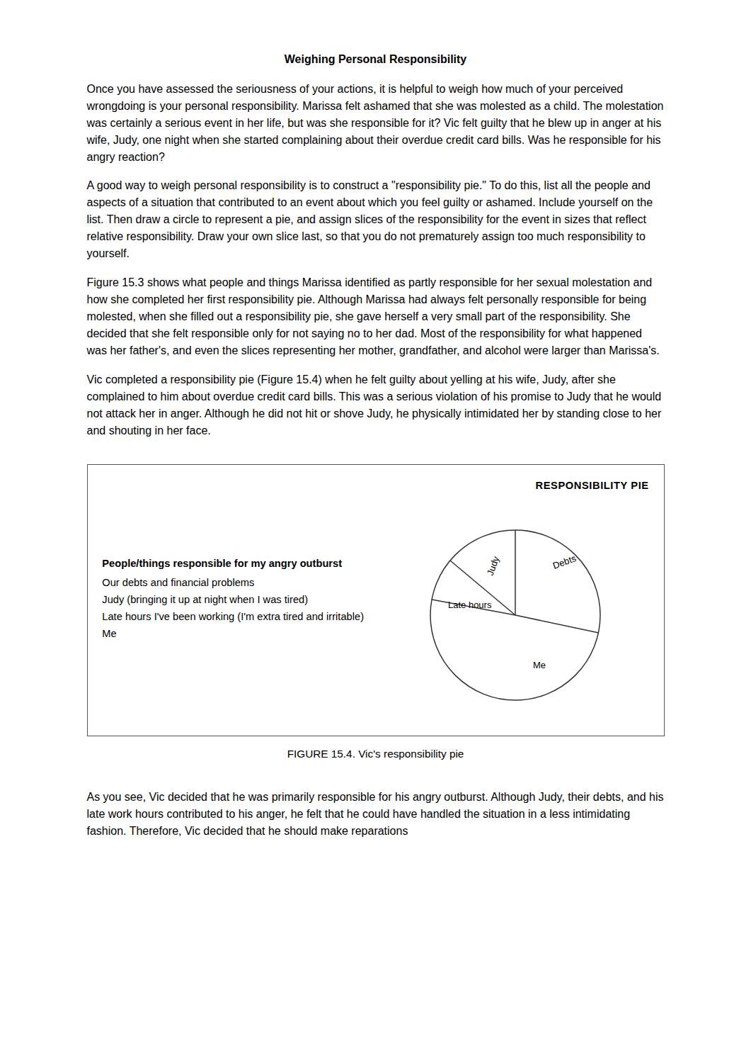Weighing Personal Responsibility
Once you have assessed the seriousness of your actions, it is helpful to weigh how much of your perceived wrongdoing is your personal responsibility. Marissa felt ashamed that she was molested as a child. The molestation was certainly a serious event in her life, but was she responsible for it? Vic felt guilty that he blew up in anger at his wife, Judy, one night when she started complaining about their overdue credit card bills. Was he responsible for his angry reaction?
A good way to weigh personal responsibility is to construct a "responsibility pie." To do this, list all the people and aspects of a situation that contributed to an event about which you feel guilty or ashamed. Include yourself on the list. Then draw a circle to represent a pie, and assign slices of the responsibility for the event in sizes that reflect relative responsibility. Draw your own slice last, so that you do not prematurely assign too much responsibility to yourself.
Figure 15.3 shows what people and things Marissa identified as partly responsible for her sexual molestation and how she completed her first responsibility pie. Although Marissa had always felt personally responsible for being molested, when she filled out a responsibility pie, she gave herself a very small part of the responsibility. She decided that she felt responsible only for not saying no to her dad. Most of the responsibility for what happened was her father's, and even the slices representing her mother, grandfather, and alcohol were larger than Marissa's.
Vic completed a responsibility pie (Figure 15.4) when he felt guilty about yelling at his wife, Judy, after she complained to him about overdue credit card bills. This was a serious violation of his promise to Judy that he would not attack her in anger. Although he did not hit or shove Judy, he physically intimidated her by standing close to her and shouting in her face.
RESPONSIBILITY PIE
People/things responsible for my angry outburst
Our debts and financial problems
Judy (bringing it up at night when I was tired)
Late hours I've been working (I'm extra tired and irritable)
Me
Debts Judy Late hours Me
FIGURE 15.4. Vic's responsibility pie
As you see, Vic decided that he was primarily responsible for his angry outburst. Although Judy, their debts, and his late work hours contributed to his anger, he felt that he could have handled the situation in a less intimidating fashion. Therefore, Vic decided that he should make reparations